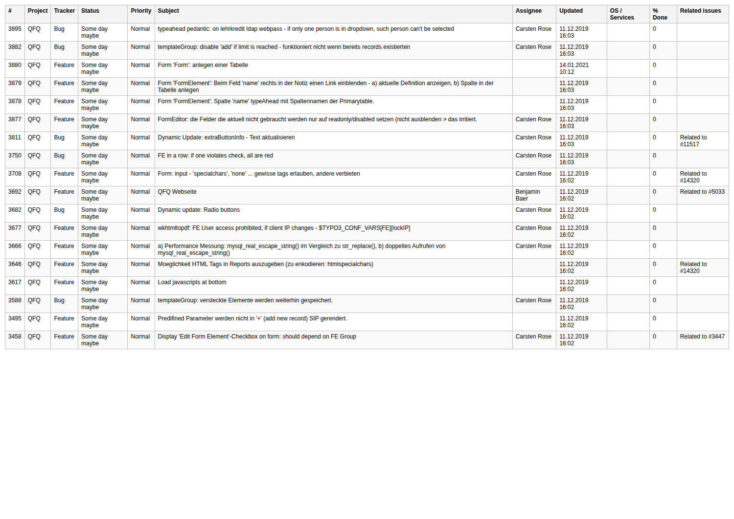| # | Project | Tracker | Status | Priority | Subject | Assignee | Updated | OS / Services | % Done | Related issues |
| --- | --- | --- | --- | --- | --- | --- | --- | --- | --- | --- |
| 3895 | QFQ | Bug | Some day maybe | Normal | typeahead pedantic: on lehrkredit ldap webpass - if only one person is in dropdown, such person can't be selected | Carsten Rose | 11.12.2019 16:03 | | 0 | |
| 3882 | QFQ | Bug | Some day maybe | Normal | templateGroup: disable 'add' if limit is reached - funktioniert nicht wenn bereits records existierten | Carsten Rose | 11.12.2019 16:03 | | 0 | |
| 3880 | QFQ | Feature | Some day maybe | Normal | Form 'Form': anlegen einer Tabelle | | 14.01.2021 10:12 | | 0 | |
| 3879 | QFQ | Feature | Some day maybe | Normal | Form 'FormElement': Beim Feld 'name' rechts in der Notiz einen Link einblenden - a) aktuelle Definition anzeigen, b) Spalte in der Tabelle anlegen | | 11.12.2019 16:03 | | 0 | |
| 3878 | QFQ | Feature | Some day maybe | Normal | Form 'FormElement': Spalte 'name' typeAhead mit Spaltennamen der Primarytable. | | 11.12.2019 16:03 | | 0 | |
| 3877 | QFQ | Feature | Some day maybe | Normal | FormEditor: die Felder die aktuell nicht gebraucht werden nur auf readonly/disabled setzen (nicht ausblenden > das irritiert. | Carsten Rose | 11.12.2019 16:03 | | 0 | |
| 3811 | QFQ | Bug | Some day maybe | Normal | Dynamic Update: extraButtonInfo - Text aktualisieren | Carsten Rose | 11.12.2019 16:03 | | 0 | Related to #11517 |
| 3750 | QFQ | Bug | Some day maybe | Normal | FE in a row: if one violates check, all are red | Carsten Rose | 11.12.2019 16:03 | | 0 | |
| 3708 | QFQ | Feature | Some day maybe | Normal | Form: input - 'specialchars', 'none' ... gewisse tags erlauben, andere verbieten | Carsten Rose | 11.12.2019 16:02 | | 0 | Related to #14320 |
| 3692 | QFQ | Feature | Some day maybe | Normal | QFQ Webseite | Benjamin Baer | 11.12.2019 16:02 | | 0 | Related to #5033 |
| 3682 | QFQ | Bug | Some day maybe | Normal | Dynamic update: Radio buttons | Carsten Rose | 11.12.2019 16:02 | | 0 | |
| 3677 | QFQ | Feature | Some day maybe | Normal | wkhtmltopdf: FE User access prohibited, if client IP changes - $TYPO3_CONF_VARS[FE][lockIP] | Carsten Rose | 11.12.2019 16:02 | | 0 | |
| 3666 | QFQ | Feature | Some day maybe | Normal | a) Performance Messung: mysql_real_escape_string() im Vergleich zu str_replace(), b) doppeltes Aufrufen von mysql_real_escape_string() | Carsten Rose | 11.12.2019 16:02 | | 0 | |
| 3646 | QFQ | Feature | Some day maybe | Normal | Moeglichkeit HTML Tags in Reports auszugeben (zu enkodieren: htmlspecialchars) | | 11.12.2019 16:02 | | 0 | Related to #14320 |
| 3617 | QFQ | Feature | Some day maybe | Normal | Load javascripts at bottom | | 11.12.2019 16:02 | | 0 | |
| 3588 | QFQ | Bug | Some day maybe | Normal | templateGroup: versteckte Elemente werden weiterhin gespeichert. | Carsten Rose | 11.12.2019 16:02 | | 0 | |
| 3495 | QFQ | Feature | Some day maybe | Normal | Predifined Parameter werden nicht in '+' (add new record) SIP gerendert. | | 11.12.2019 16:02 | | 0 | |
| 3458 | QFQ | Feature | Some day maybe | Normal | Display 'Edit Form Element'-Checkbox on form: should depend on FE Group | Carsten Rose | 11.12.2019 16:02 | | 0 | Related to #3447 |